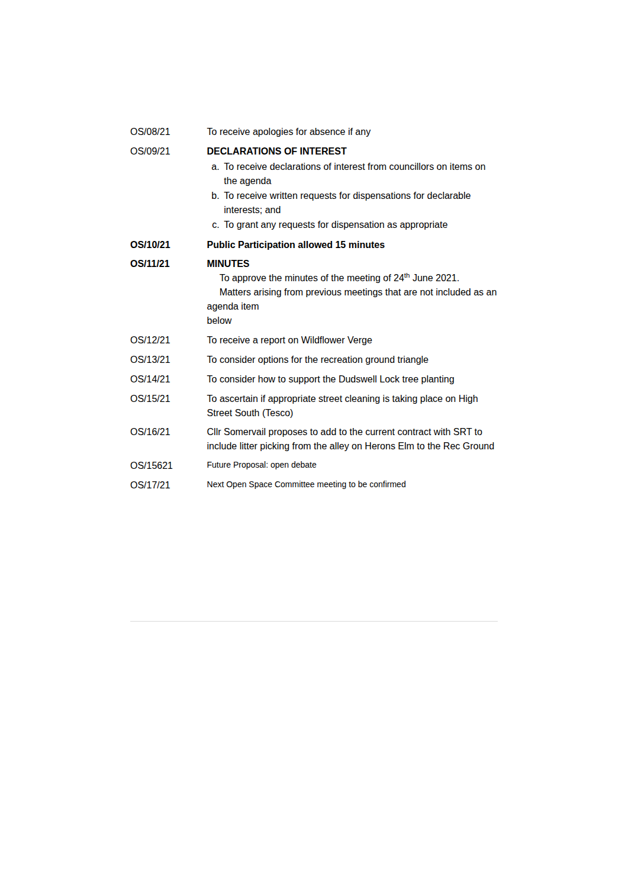| OS/08/21 | To receive apologies for absence if any |
| OS/09/21 | DECLARATIONS OF INTEREST To receive declarations of interest from councillors on items on the agenda To receive written requests for dispensations for declarable interests; and To grant any requests for dispensation as appropriate |
| OS/10/21 | Public Participation allowed 15 minutes |
| OS/11/21 | MINUTES To approve the minutes of the meeting of 24 th June 2021. Matters arising from previous meetings that are not included as an agenda item below |
| OS/12/21 | To receive a report on Wildflower Verge |
| OS/13/21 | To consider options for the recreation ground triangle |
| OS/14/21 | To consider how to support the Dudswell Lock tree planting |
| OS/15/21 | To ascertain if appropriate street cleaning is taking place on High Street South (Tesco) |
| OS/16/21 | Cllr Somervail proposes to add to the current contract with SRT to include litter picking from the alley on Herons Elm to the Rec Ground |
| OS/15621 | Future Proposal: open debate |
| OS/17/21 | Next Open Space Committee meeting to be confirmed |